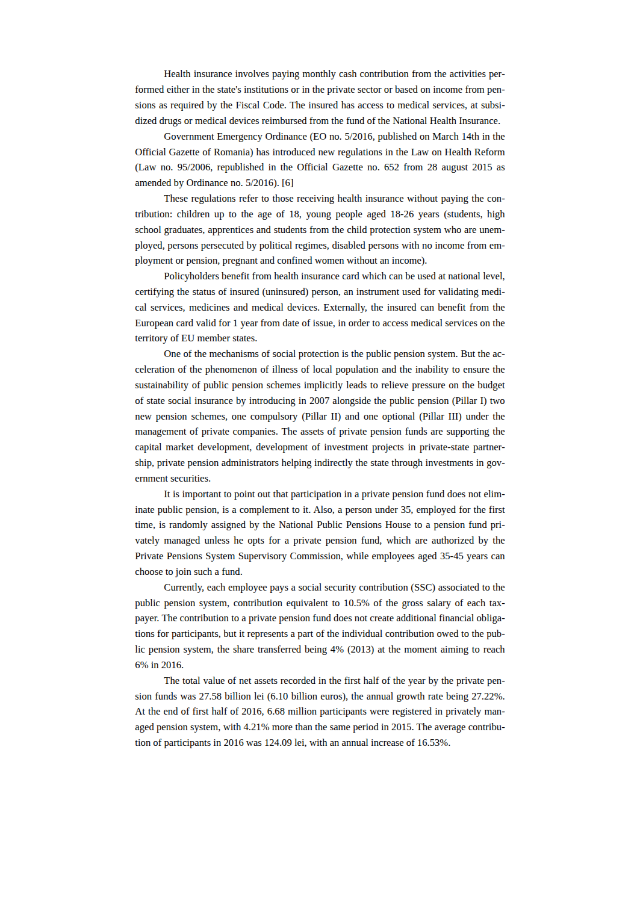Health insurance involves paying monthly cash contribution from the activities performed either in the state's institutions or in the private sector or based on income from pensions as required by the Fiscal Code. The insured has access to medical services, at subsidized drugs or medical devices reimbursed from the fund of the National Health Insurance.
Government Emergency Ordinance (EO no. 5/2016, published on March 14th in the Official Gazette of Romania) has introduced new regulations in the Law on Health Reform (Law no. 95/2006, republished in the Official Gazette no. 652 from 28 august 2015 as amended by Ordinance no. 5/2016). [6]
These regulations refer to those receiving health insurance without paying the contribution: children up to the age of 18, young people aged 18-26 years (students, high school graduates, apprentices and students from the child protection system who are unemployed, persons persecuted by political regimes, disabled persons with no income from employment or pension, pregnant and confined women without an income).
Policyholders benefit from health insurance card which can be used at national level, certifying the status of insured (uninsured) person, an instrument used for validating medical services, medicines and medical devices. Externally, the insured can benefit from the European card valid for 1 year from date of issue, in order to access medical services on the territory of EU member states.
One of the mechanisms of social protection is the public pension system. But the acceleration of the phenomenon of illness of local population and the inability to ensure the sustainability of public pension schemes implicitly leads to relieve pressure on the budget of state social insurance by introducing in 2007 alongside the public pension (Pillar I) two new pension schemes, one compulsory (Pillar II) and one optional (Pillar III) under the management of private companies. The assets of private pension funds are supporting the capital market development, development of investment projects in private-state partnership, private pension administrators helping indirectly the state through investments in government securities.
It is important to point out that participation in a private pension fund does not eliminate public pension, is a complement to it. Also, a person under 35, employed for the first time, is randomly assigned by the National Public Pensions House to a pension fund privately managed unless he opts for a private pension fund, which are authorized by the Private Pensions System Supervisory Commission, while employees aged 35-45 years can choose to join such a fund.
Currently, each employee pays a social security contribution (SSC) associated to the public pension system, contribution equivalent to 10.5% of the gross salary of each taxpayer. The contribution to a private pension fund does not create additional financial obligations for participants, but it represents a part of the individual contribution owed to the public pension system, the share transferred being 4% (2013) at the moment aiming to reach 6% in 2016.
The total value of net assets recorded in the first half of the year by the private pension funds was 27.58 billion lei (6.10 billion euros), the annual growth rate being 27.22%. At the end of first half of 2016, 6.68 million participants were registered in privately managed pension system, with 4.21% more than the same period in 2015. The average contribution of participants in 2016 was 124.09 lei, with an annual increase of 16.53%.